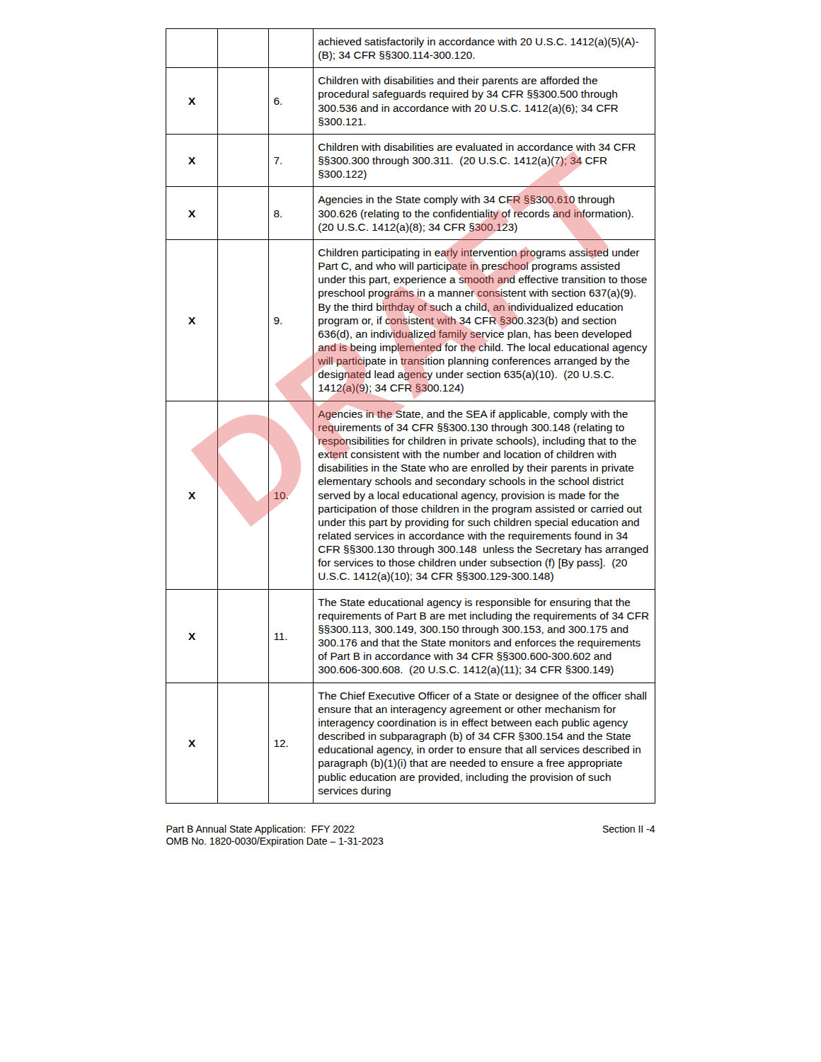DRAFT
| | | | achieved satisfactorily in accordance with 20 U.S.C. 1412(a)(5)(A)-(B); 34 CFR §§300.114-300.120. |
| X | | 6. | Children with disabilities and their parents are afforded the procedural safeguards required by 34 CFR §§300.500 through 300.536 and in accordance with 20 U.S.C. 1412(a)(6); 34 CFR §300.121. |
| X | | 7. | Children with disabilities are evaluated in accordance with 34 CFR §§300.300 through 300.311. (20 U.S.C. 1412(a)(7); 34 CFR §300.122) |
| X | | 8. | Agencies in the State comply with 34 CFR §§300.610 through 300.626 (relating to the confidentiality of records and information). (20 U.S.C. 1412(a)(8); 34 CFR §300.123) |
| X | | 9. | Children participating in early intervention programs assisted under Part C, and who will participate in preschool programs assisted under this part, experience a smooth and effective transition to those preschool programs in a manner consistent with section 637(a)(9). By the third birthday of such a child, an individualized education program or, if consistent with 34 CFR §300.323(b) and section 636(d), an individualized family service plan, has been developed and is being implemented for the child. The local educational agency will participate in transition planning conferences arranged by the designated lead agency under section 635(a)(10). (20 U.S.C. 1412(a)(9); 34 CFR §300.124) |
| X | | 10. | Agencies in the State, and the SEA if applicable, comply with the requirements of 34 CFR §§300.130 through 300.148 (relating to responsibilities for children in private schools), including that to the extent consistent with the number and location of children with disabilities in the State who are enrolled by their parents in private elementary schools and secondary schools in the school district served by a local educational agency, provision is made for the participation of those children in the program assisted or carried out under this part by providing for such children special education and related services in accordance with the requirements found in 34 CFR §§300.130 through 300.148 unless the Secretary has arranged for services to those children under subsection (f) [By pass]. (20 U.S.C. 1412(a)(10); 34 CFR §§300.129-300.148) |
| X | | 11. | The State educational agency is responsible for ensuring that the requirements of Part B are met including the requirements of 34 CFR §§300.113, 300.149, 300.150 through 300.153, and 300.175 and 300.176 and that the State monitors and enforces the requirements of Part B in accordance with 34 CFR §§300.600-300.602 and 300.606-300.608. (20 U.S.C. 1412(a)(11); 34 CFR §300.149) |
| X | | 12. | The Chief Executive Officer of a State or designee of the officer shall ensure that an interagency agreement or other mechanism for interagency coordination is in effect between each public agency described in subparagraph (b) of 34 CFR §300.154 and the State educational agency, in order to ensure that all services described in paragraph (b)(1)(i) that are needed to ensure a free appropriate public education are provided, including the provision of such services during |
Part B Annual State Application: FFY 2022
OMB No. 1820-0030/Expiration Date – 1-31-2023
Section II -4